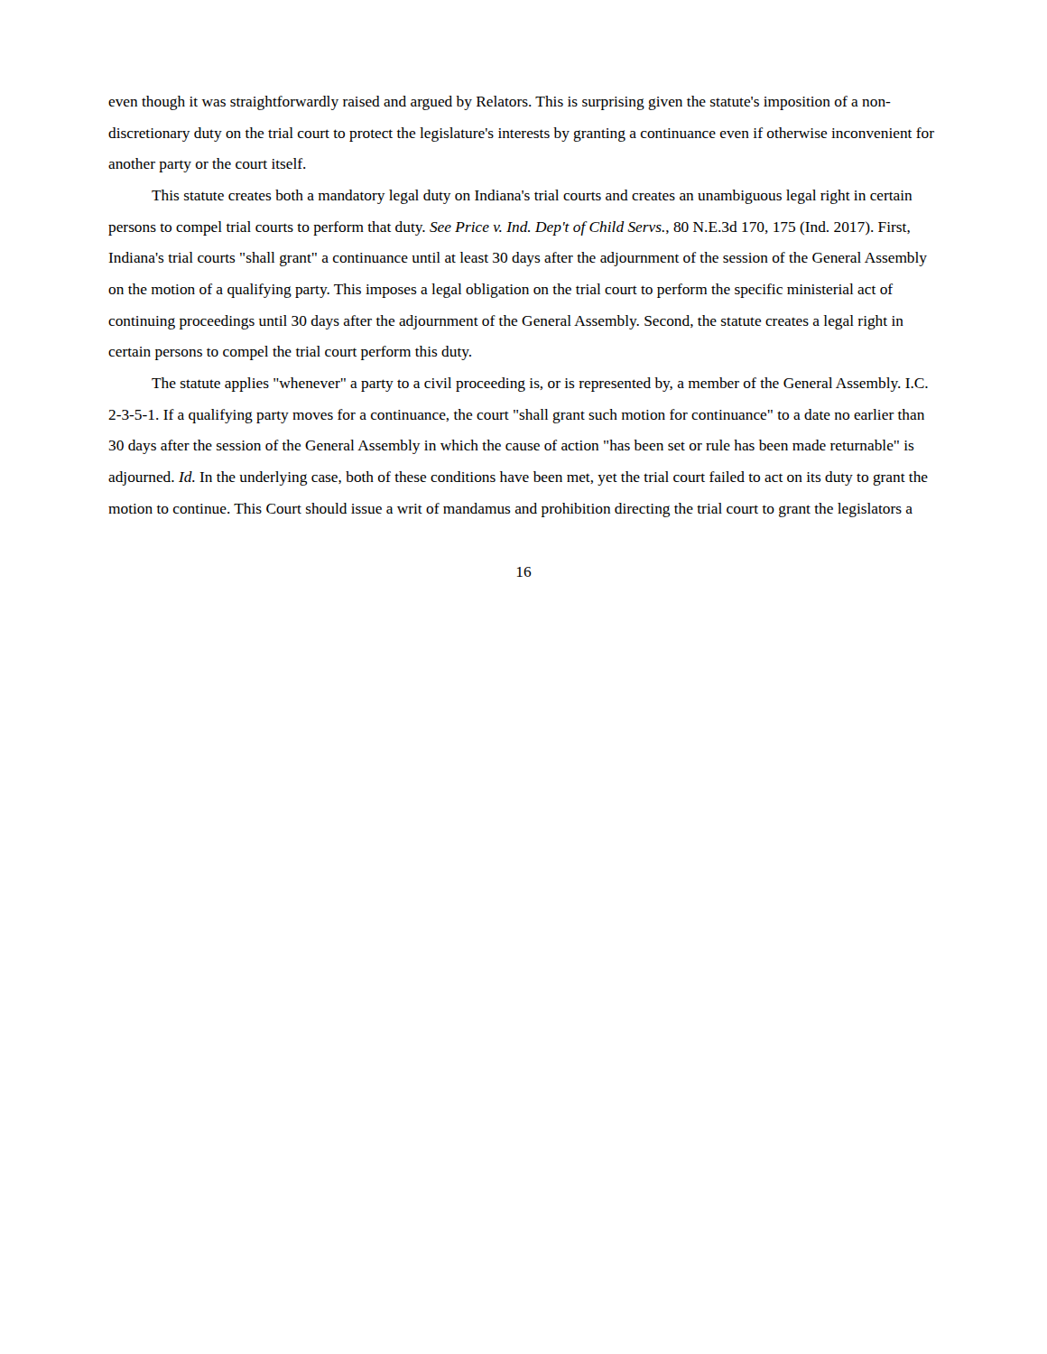even though it was straightforwardly raised and argued by Relators. This is surprising given the statute's imposition of a non-discretionary duty on the trial court to protect the legislature's interests by granting a continuance even if otherwise inconvenient for another party or the court itself.
This statute creates both a mandatory legal duty on Indiana's trial courts and creates an unambiguous legal right in certain persons to compel trial courts to perform that duty. See Price v. Ind. Dep't of Child Servs., 80 N.E.3d 170, 175 (Ind. 2017). First, Indiana's trial courts "shall grant" a continuance until at least 30 days after the adjournment of the session of the General Assembly on the motion of a qualifying party. This imposes a legal obligation on the trial court to perform the specific ministerial act of continuing proceedings until 30 days after the adjournment of the General Assembly. Second, the statute creates a legal right in certain persons to compel the trial court perform this duty.
The statute applies "whenever" a party to a civil proceeding is, or is represented by, a member of the General Assembly. I.C. 2-3-5-1. If a qualifying party moves for a continuance, the court "shall grant such motion for continuance" to a date no earlier than 30 days after the session of the General Assembly in which the cause of action "has been set or rule has been made returnable" is adjourned. Id. In the underlying case, both of these conditions have been met, yet the trial court failed to act on its duty to grant the motion to continue. This Court should issue a writ of mandamus and prohibition directing the trial court to grant the legislators a
16